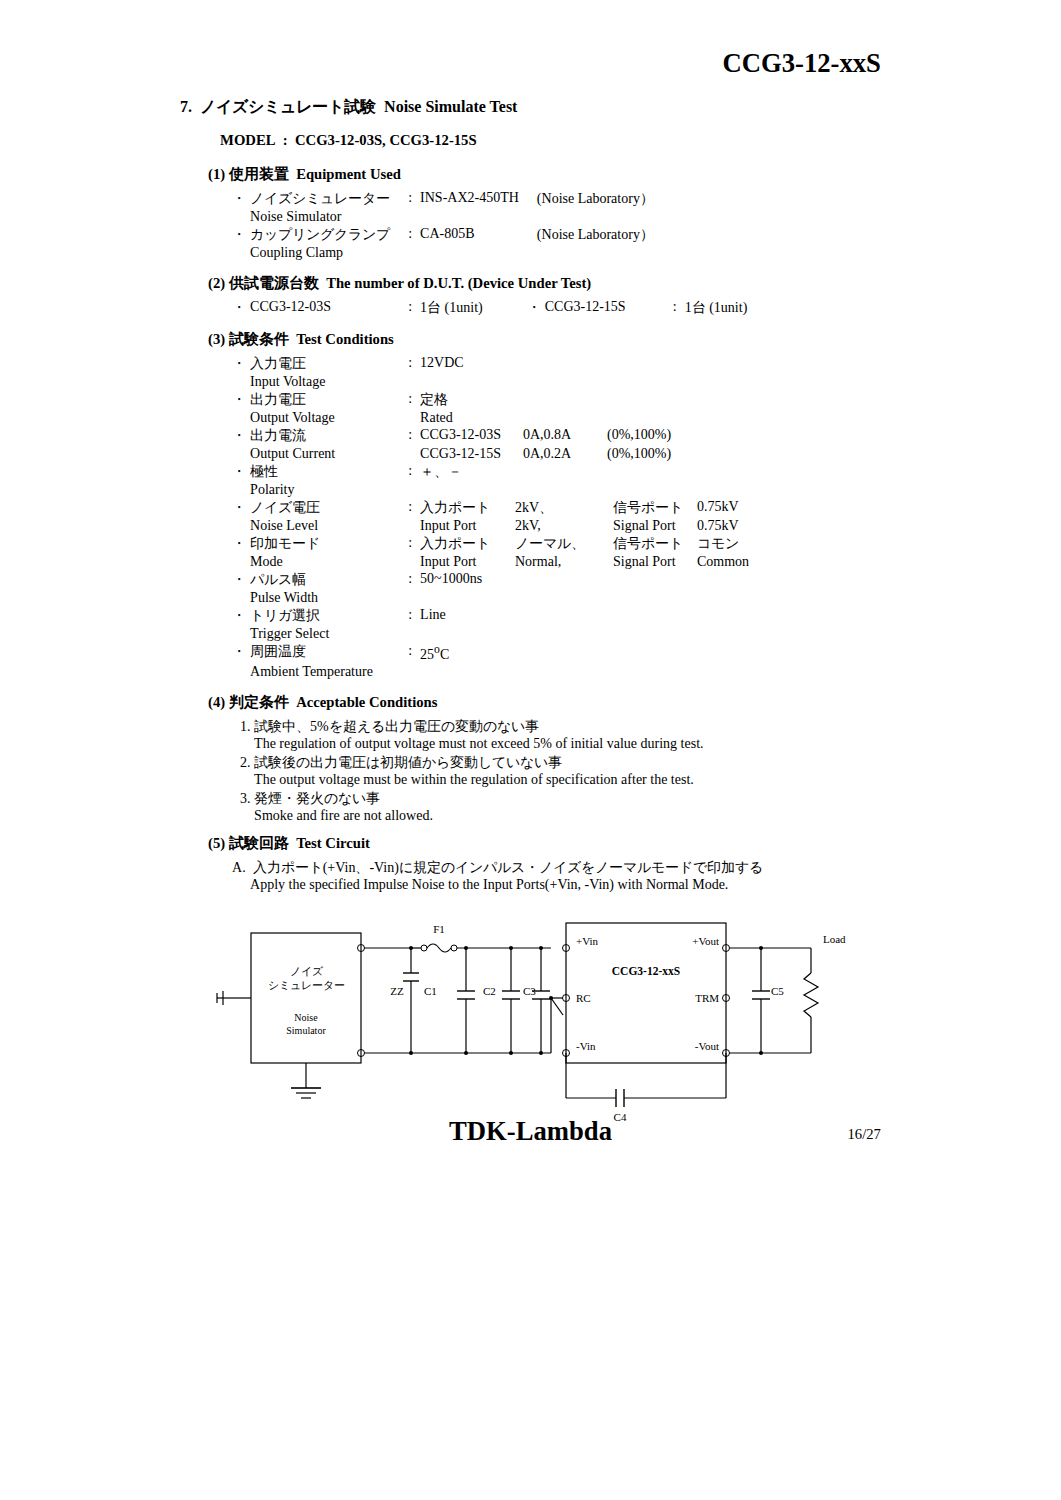CCG3-12-xxS
7. ノイズシミュレート試験 Noise Simulate Test
MODEL : CCG3-12-03S, CCG3-12-15S
(1) 使用装置 Equipment Used
| ・ | ノイズシミュレーター | : | INS-AX2-450TH | (Noise Laboratory） |
| | Noise Simulator | | | |
| ・ | カップリングクランプ | : | CA-805B | (Noise Laboratory） |
| | Coupling Clamp | | | |
(2) 供試電源台数 The number of D.U.T. (Device Under Test)
| ・ | CCG3-12-03S | : | 1台 (1unit) | ・ | CCG3-12-15S | : | 1台 (1unit) |
(3) 試験条件 Test Conditions
| ・ | 入力電圧 | : | 12VDC | | | |
| | Input Voltage | | | | | |
| ・ | 出力電圧 | : | 定格 | | | |
| | Output Voltage | | Rated | | | |
| ・ | 出力電流 | : | CCG3-12-03S | 0A,0.8A | (0%,100%) | |
| | Output Current | | CCG3-12-15S | 0A,0.2A | (0%,100%) | |
| ・ | 極性 | : | ＋、－ | | | |
| | Polarity | | | | | |
| ・ | ノイズ電圧 | : | 入力ポート | 2kV、 | 信号ポート | 0.75kV |
| | Noise Level | | Input Port | 2kV, | Signal Port | 0.75kV |
| ・ | 印加モード | : | 入力ポート | ノーマル、 | 信号ポート | コモン |
| | Mode | | Input Port | Normal, | Signal Port | Common |
| ・ | パルス幅 | : | 50~1000ns | | | |
| | Pulse Width | | | | | |
| ・ | トリガ選択 | : | Line | | | |
| | Trigger Select | | | | | |
| ・ | 周囲温度 | : | 25 o C | | | |
| | Ambient Temperature | | | | | |
(4) 判定条件 Acceptable Conditions
試験中、5%を超える出力電圧の変動のない事 The regulation of output voltage must not exceed 5% of initial value during test.
試験後の出力電圧は初期値から変動していない事 The output voltage must be within the regulation of specification after the test.
発煙・発火のない事 Smoke and fire are not allowed.
(5) 試験回路 Test Circuit
A. 入力ポート(+Vin、-Vin)に規定のインパルス・ノイズをノーマルモードで印加する Apply the specified Impulse Noise to the Input Ports(+Vin, -Vin) with Normal Mode.
ノイズ シミュレーター Noise Simulator F1 ZZ C1 C2 C3 CCG3-12-xxS +Vin RC -Vin +Vout TRM -Vout C4 C5 Load
TDK-Lambda 16/27